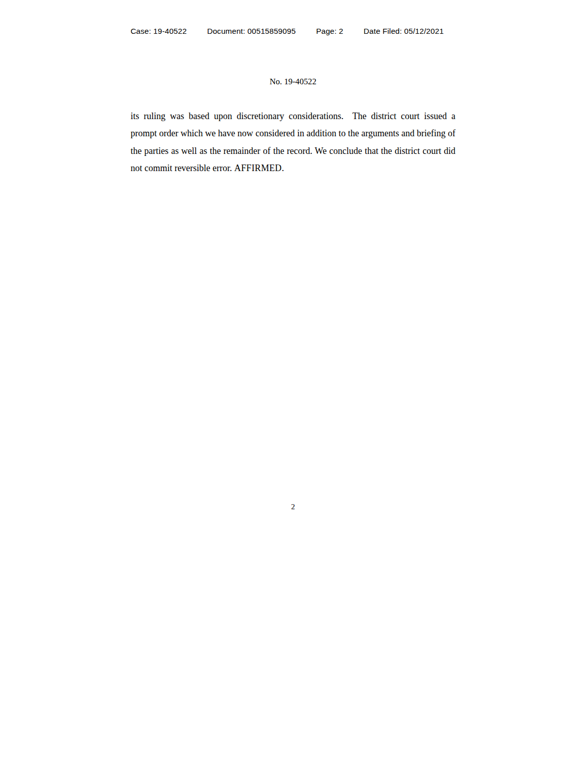Case: 19-40522 Document: 00515859095 Page: 2 Date Filed: 05/12/2021
No. 19-40522
its ruling was based upon discretionary considerations. The district court issued a prompt order which we have now considered in addition to the arguments and briefing of the parties as well as the remainder of the record. We conclude that the district court did not commit reversible error. AFFIRMED.
2